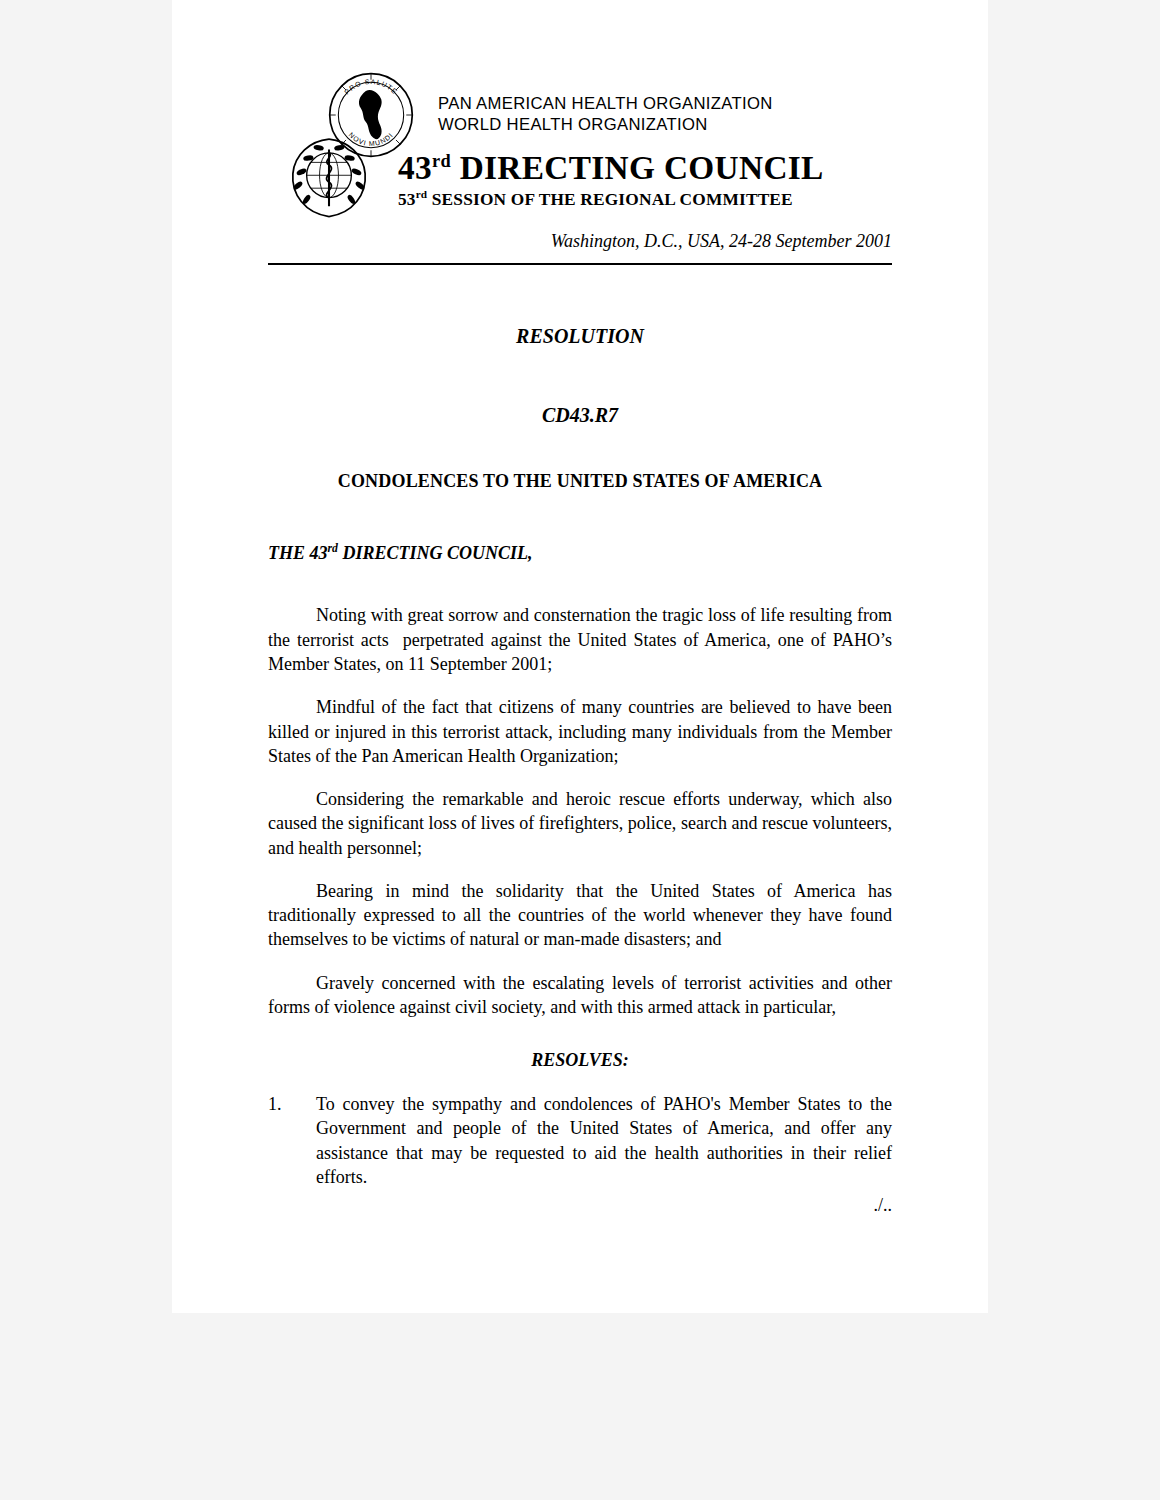PRO SALUTE NOVI MUNDI
PAN AMERICAN HEALTH ORGANIZATION
WORLD HEALTH ORGANIZATION
43rd DIRECTING COUNCIL
53rd SESSION OF THE REGIONAL COMMITTEE
Washington, D.C., USA, 24-28 September 2001
RESOLUTION
CD43.R7
CONDOLENCES TO THE UNITED STATES OF AMERICA
THE 43rd DIRECTING COUNCIL,
Noting with great sorrow and consternation the tragic loss of life resulting from the terrorist acts perpetrated against the United States of America, one of PAHO’s Member States, on 11 September 2001;
Mindful of the fact that citizens of many countries are believed to have been killed or injured in this terrorist attack, including many individuals from the Member States of the Pan American Health Organization;
Considering the remarkable and heroic rescue efforts underway, which also caused the significant loss of lives of firefighters, police, search and rescue volunteers, and health personnel;
Bearing in mind the solidarity that the United States of America has traditionally expressed to all the countries of the world whenever they have found themselves to be victims of natural or man-made disasters; and
Gravely concerned with the escalating levels of terrorist activities and other forms of violence against civil society, and with this armed attack in particular,
RESOLVES:
1.
To convey the sympathy and condolences of PAHO's Member States to the Government and people of the United States of America, and offer any assistance that may be requested to aid the health authorities in their relief efforts.
./..